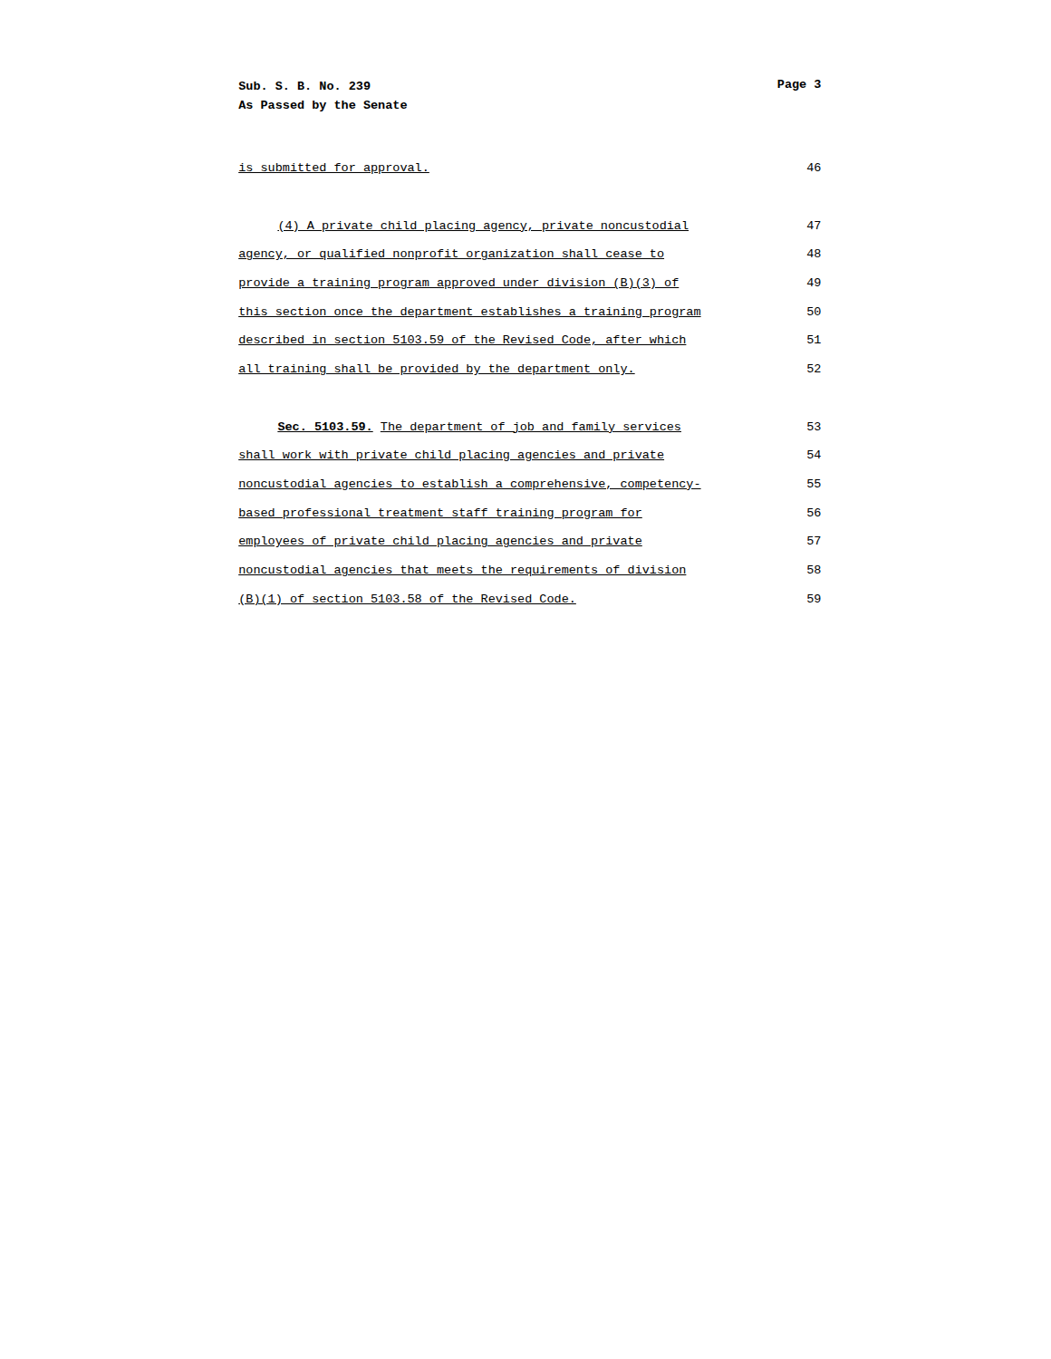Sub. S. B. No. 239
As Passed by the Senate
Page 3
| is submitted for approval. | 46 |
| (4) A private child placing agency, private noncustodial | 47 |
| agency, or qualified nonprofit organization shall cease to | 48 |
| provide a training program approved under division (B)(3) of | 49 |
| this section once the department establishes a training program | 50 |
| described in section 5103.59 of the Revised Code, after which | 51 |
| all training shall be provided by the department only. | 52 |
| Sec. 5103.59. The department of job and family services | 53 |
| shall work with private child placing agencies and private | 54 |
| noncustodial agencies to establish a comprehensive, competency- | 55 |
| based professional treatment staff training program for | 56 |
| employees of private child placing agencies and private | 57 |
| noncustodial agencies that meets the requirements of division | 58 |
| (B)(1) of section 5103.58 of the Revised Code. | 59 |